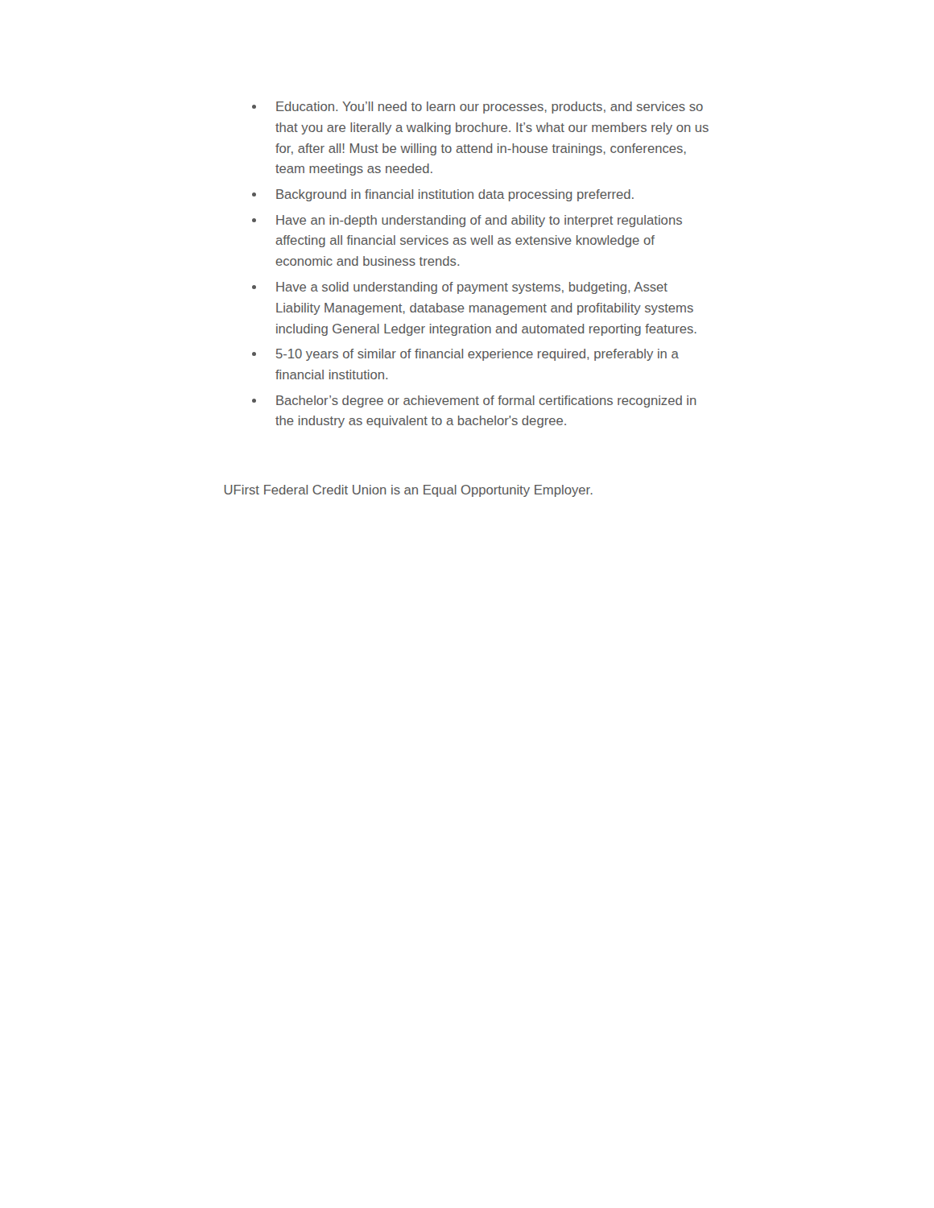Education. You’ll need to learn our processes, products, and services so that you are literally a walking brochure. It’s what our members rely on us for, after all! Must be willing to attend in-house trainings, conferences, team meetings as needed.
Background in financial institution data processing preferred.
Have an in-depth understanding of and ability to interpret regulations affecting all financial services as well as extensive knowledge of economic and business trends.
Have a solid understanding of payment systems, budgeting, Asset Liability Management, database management and profitability systems including General Ledger integration and automated reporting features.
5-10 years of similar of financial experience required, preferably in a financial institution.
Bachelor’s degree or achievement of formal certifications recognized in the industry as equivalent to a bachelor's degree.
UFirst Federal Credit Union is an Equal Opportunity Employer.